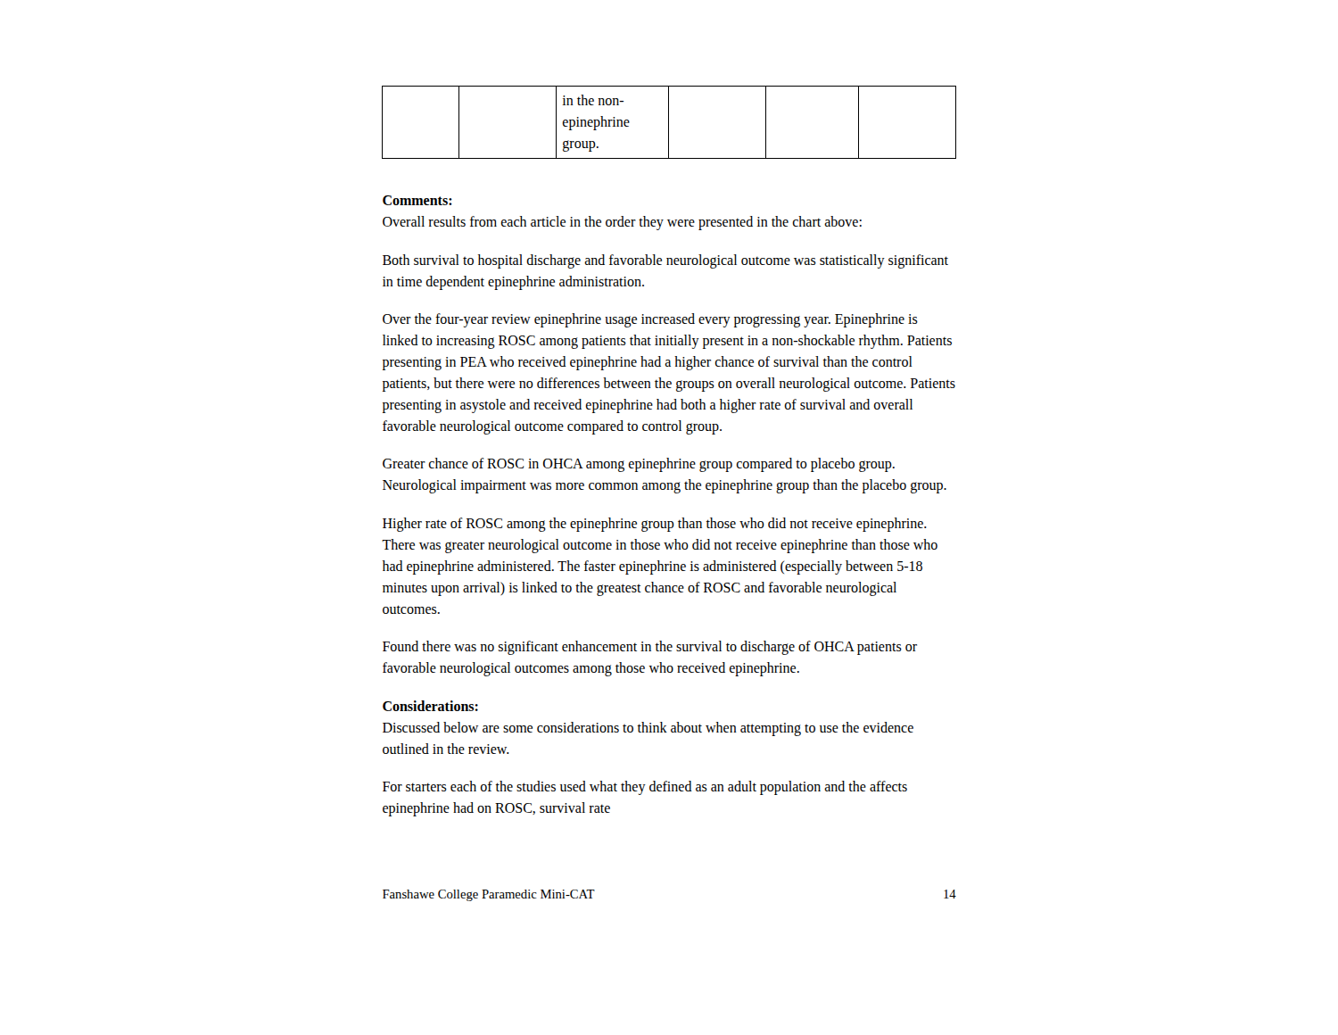| | | in the non-epinephrine group. | | | |
Comments:
Overall results from each article in the order they were presented in the chart above:
Both survival to hospital discharge and favorable neurological outcome was statistically significant in time dependent epinephrine administration.
Over the four-year review epinephrine usage increased every progressing year. Epinephrine is linked to increasing ROSC among patients that initially present in a non-shockable rhythm. Patients presenting in PEA who received epinephrine had a higher chance of survival than the control patients, but there were no differences between the groups on overall neurological outcome. Patients presenting in asystole and received epinephrine had both a higher rate of survival and overall favorable neurological outcome compared to control group.
Greater chance of ROSC in OHCA among epinephrine group compared to placebo group. Neurological impairment was more common among the epinephrine group than the placebo group.
Higher rate of ROSC among the epinephrine group than those who did not receive epinephrine. There was greater neurological outcome in those who did not receive epinephrine than those who had epinephrine administered. The faster epinephrine is administered (especially between 5-18 minutes upon arrival) is linked to the greatest chance of ROSC and favorable neurological outcomes.
Found there was no significant enhancement in the survival to discharge of OHCA patients or favorable neurological outcomes among those who received epinephrine.
Considerations:
Discussed below are some considerations to think about when attempting to use the evidence outlined in the review.
For starters each of the studies used what they defined as an adult population and the affects epinephrine had on ROSC, survival rate
Fanshawe College Paramedic Mini-CAT 14